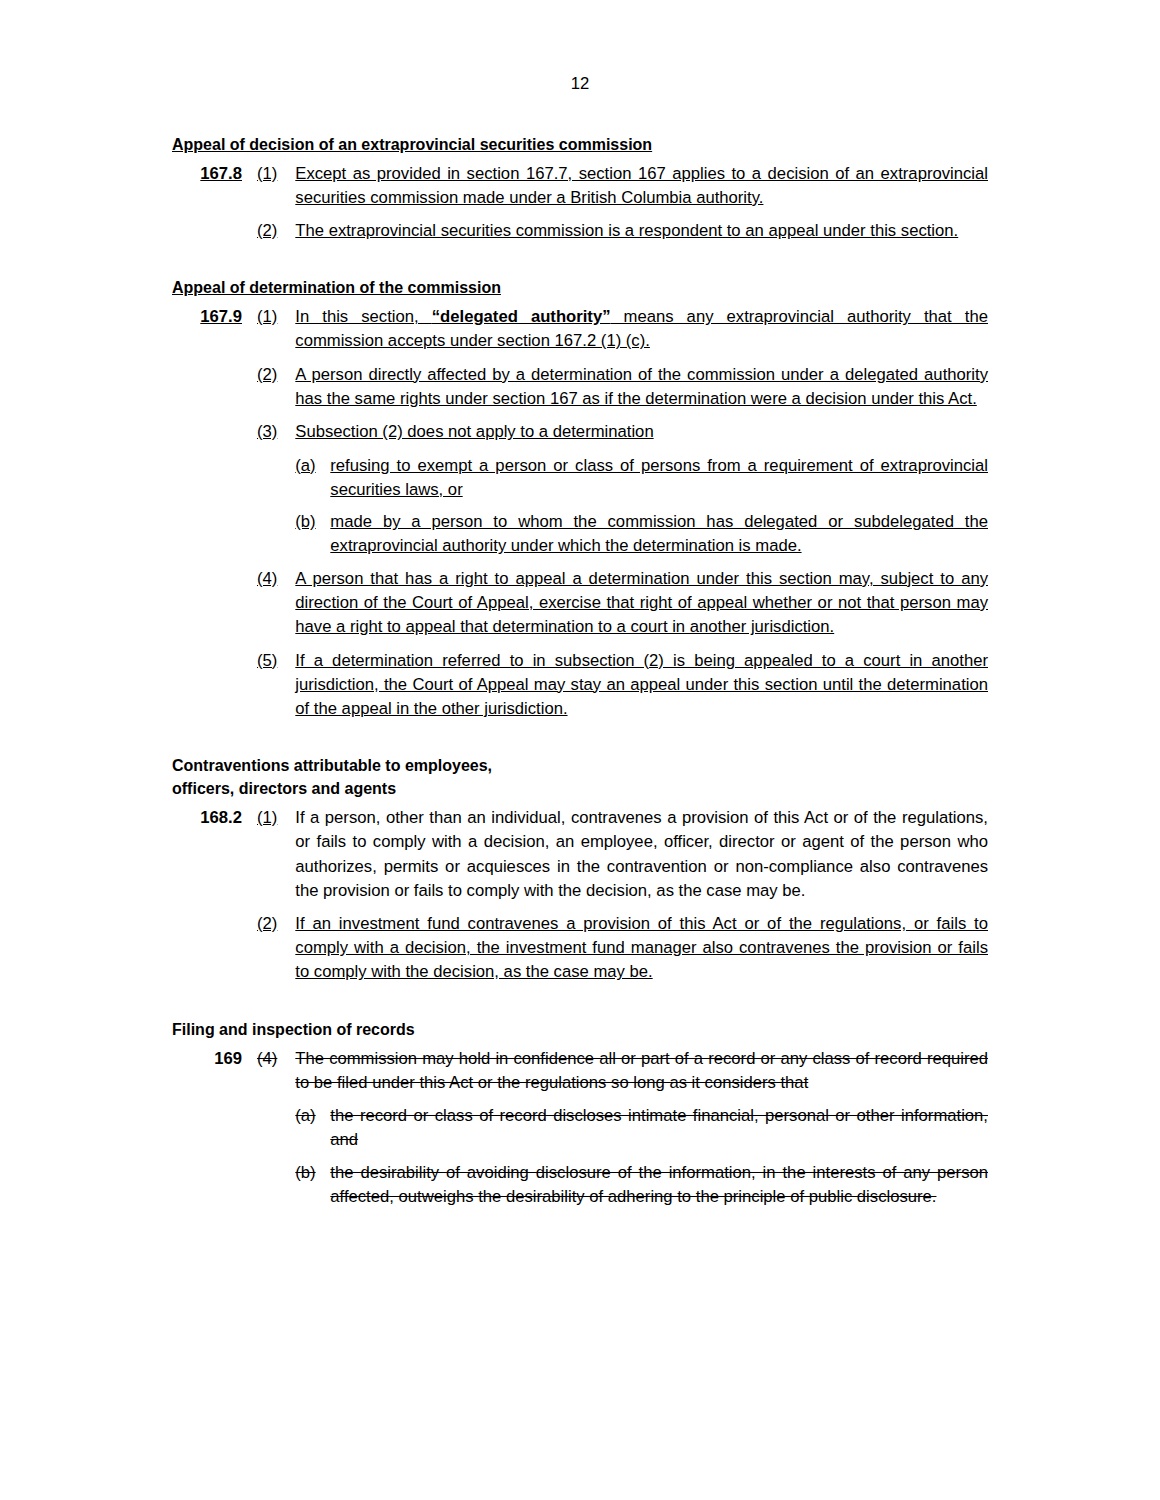12
Appeal of decision of an extraprovincial securities commission
167.8
(1)
Except as provided in section 167.7, section 167 applies to a decision of an extraprovincial securities commission made under a British Columbia authority.
(2)
The extraprovincial securities commission is a respondent to an appeal under this section.
Appeal of determination of the commission
167.9
(1)
In this section, “delegated authority” means any extraprovincial authority that the commission accepts under section 167.2 (1) (c).
(2)
A person directly affected by a determination of the commission under a delegated authority has the same rights under section 167 as if the determination were a decision under this Act.
(3)
Subsection (2) does not apply to a determination
(a)
refusing to exempt a person or class of persons from a requirement of extraprovincial securities laws, or
(b)
made by a person to whom the commission has delegated or subdelegated the extraprovincial authority under which the determination is made.
(4)
A person that has a right to appeal a determination under this section may, subject to any direction of the Court of Appeal, exercise that right of appeal whether or not that person may have a right to appeal that determination to a court in another jurisdiction.
(5)
If a determination referred to in subsection (2) is being appealed to a court in another jurisdiction, the Court of Appeal may stay an appeal under this section until the determination of the appeal in the other jurisdiction.
Contraventions attributable to employees,
officers, directors and agents
168.2
(1)
If a person, other than an individual, contravenes a provision of this Act or of the regulations, or fails to comply with a decision, an employee, officer, director or agent of the person who authorizes, permits or acquiesces in the contravention or non-compliance also contravenes the provision or fails to comply with the decision, as the case may be.
(2)
If an investment fund contravenes a provision of this Act or of the regulations, or fails to comply with a decision, the investment fund manager also contravenes the provision or fails to comply with the decision, as the case may be.
Filing and inspection of records
169
(4)
The commission may hold in confidence all or part of a record or any class of record required to be filed under this Act or the regulations so long as it considers that
(a)
the record or class of record discloses intimate financial, personal or other information, and
(b)
the desirability of avoiding disclosure of the information, in the interests of any person affected, outweighs the desirability of adhering to the principle of public disclosure.